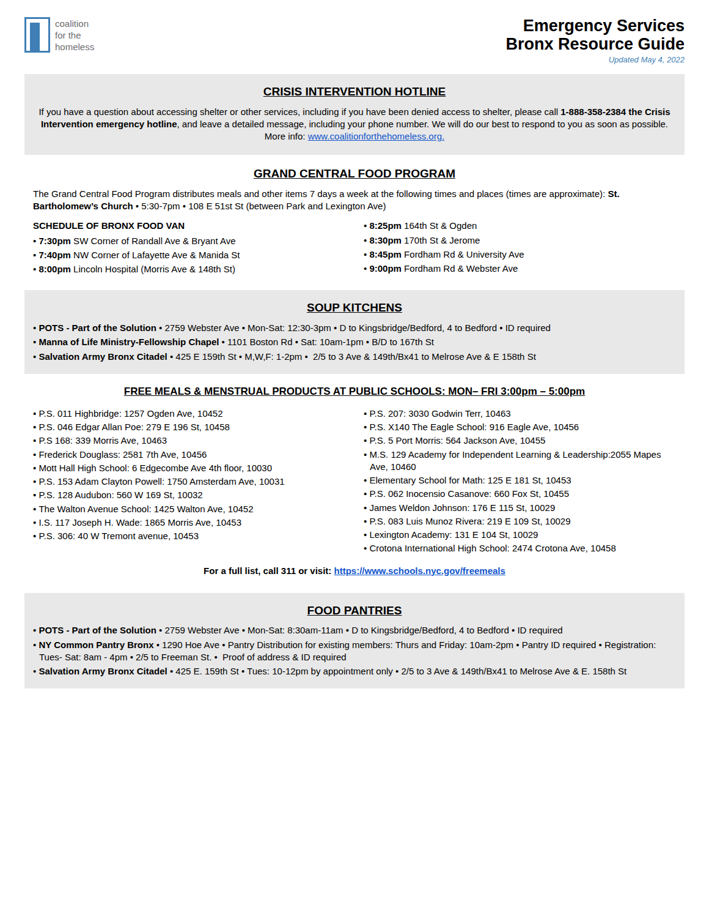coalition
for the
homeless
Emergency Services
Bronx Resource Guide
Updated May 4, 2022
CRISIS INTERVENTION HOTLINE
If you have a question about accessing shelter or other services, including if you have been denied access to shelter, please call 1-888-358-2384 the Crisis Intervention emergency hotline, and leave a detailed message, including your phone number. We will do our best to respond to you as soon as possible. More info: www.coalitionforthehomeless.org.
GRAND CENTRAL FOOD PROGRAM
The Grand Central Food Program distributes meals and other items 7 days a week at the following times and places (times are approximate): St. Bartholomew’s Church • 5:30-7pm • 108 E 51st St (between Park and Lexington Ave)
SCHEDULE OF BRONX FOOD VAN
7:30pm SW Corner of Randall Ave & Bryant Ave
7:40pm NW Corner of Lafayette Ave & Manida St
8:00pm Lincoln Hospital (Morris Ave & 148th St)
8:25pm 164th St & Ogden
8:30pm 170th St & Jerome
8:45pm Fordham Rd & University Ave
9:00pm Fordham Rd & Webster Ave
SOUP KITCHENS
POTS - Part of the Solution • 2759 Webster Ave • Mon-Sat: 12:30-3pm • D to Kingsbridge/Bedford, 4 to Bedford • ID required
Manna of Life Ministry-Fellowship Chapel • 1101 Boston Rd • Sat: 10am-1pm • B/D to 167th St
Salvation Army Bronx Citadel • 425 E 159th St • M,W,F: 1-2pm • 2/5 to 3 Ave & 149th/Bx41 to Melrose Ave & E 158th St
FREE MEALS & MENSTRUAL PRODUCTS AT PUBLIC SCHOOLS: MON– FRI 3:00pm – 5:00pm
P.S. 011 Highbridge: 1257 Ogden Ave, 10452
P.S. 046 Edgar Allan Poe: 279 E 196 St, 10458
P.S 168: 339 Morris Ave, 10463
Frederick Douglass: 2581 7th Ave, 10456
Mott Hall High School: 6 Edgecombe Ave 4th floor, 10030
P.S. 153 Adam Clayton Powell: 1750 Amsterdam Ave, 10031
P.S. 128 Audubon: 560 W 169 St, 10032
The Walton Avenue School: 1425 Walton Ave, 10452
I.S. 117 Joseph H. Wade: 1865 Morris Ave, 10453
P.S. 306: 40 W Tremont avenue, 10453
P.S. 207: 3030 Godwin Terr, 10463
P.S. X140 The Eagle School: 916 Eagle Ave, 10456
P.S. 5 Port Morris: 564 Jackson Ave, 10455
M.S. 129 Academy for Independent Learning & Leadership:2055 Mapes Ave, 10460
Elementary School for Math: 125 E 181 St, 10453
P.S. 062 Inocensio Casanove: 660 Fox St, 10455
James Weldon Johnson: 176 E 115 St, 10029
P.S. 083 Luis Munoz Rivera: 219 E 109 St, 10029
Lexington Academy: 131 E 104 St, 10029
Crotona International High School: 2474 Crotona Ave, 10458
For a full list, call 311 or visit: https://www.schools.nyc.gov/freemeals
FOOD PANTRIES
POTS - Part of the Solution • 2759 Webster Ave • Mon-Sat: 8:30am-11am • D to Kingsbridge/Bedford, 4 to Bedford • ID required
NY Common Pantry Bronx • 1290 Hoe Ave • Pantry Distribution for existing members: Thurs and Friday: 10am-2pm • Pantry ID required • Registration: Tues- Sat: 8am - 4pm • 2/5 to Freeman St. • Proof of address & ID required
Salvation Army Bronx Citadel • 425 E. 159th St • Tues: 10-12pm by appointment only • 2/5 to 3 Ave & 149th/Bx41 to Melrose Ave & E. 158th St